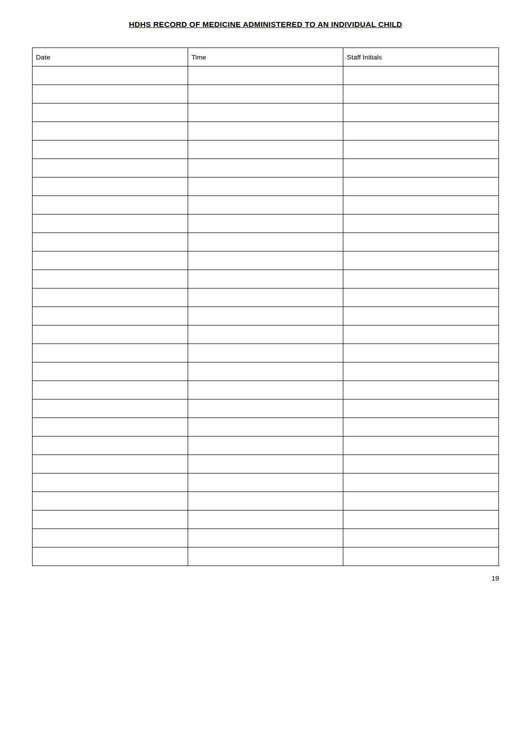HDHS RECORD OF MEDICINE ADMINISTERED TO AN INDIVIDUAL CHILD
| Date | Time | Staff Initials |
| --- | --- | --- |
19